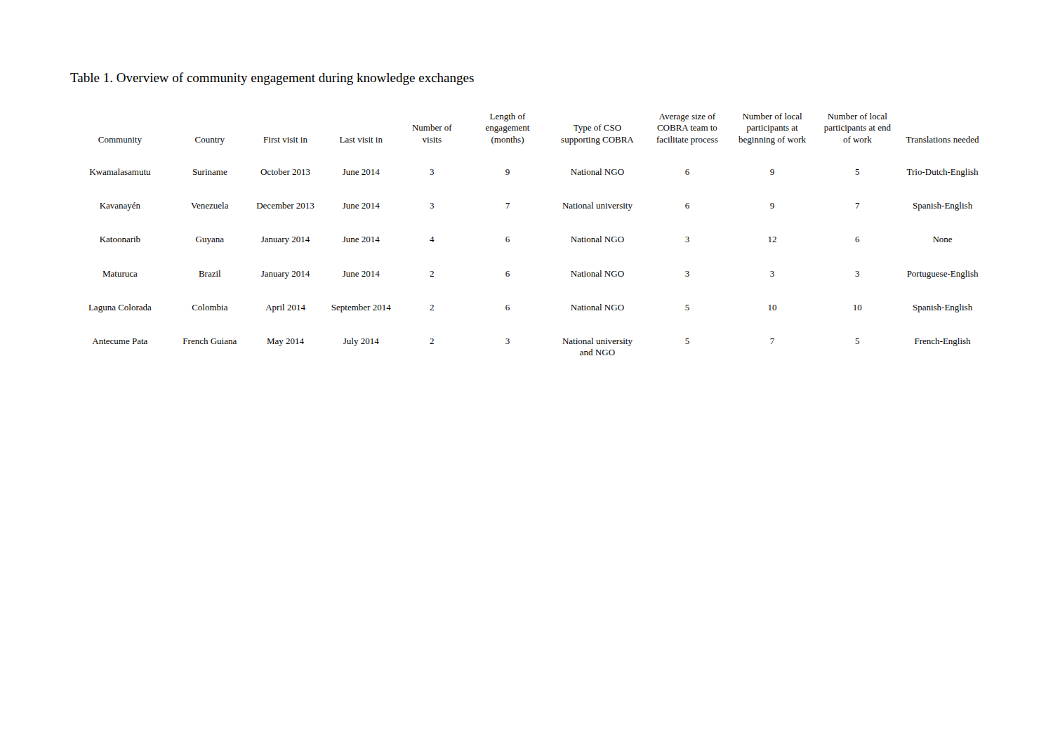Table 1. Overview of community engagement during knowledge exchanges
| Community | Country | First visit in | Last visit in | Number of visits | Length of engagement (months) | Type of CSO supporting COBRA | Average size of COBRA team to facilitate process | Number of local participants at beginning of work | Number of local participants at end of work | Translations needed |
| --- | --- | --- | --- | --- | --- | --- | --- | --- | --- | --- |
| Kwamalasamutu | Suriname | October 2013 | June 2014 | 3 | 9 | National NGO | 6 | 9 | 5 | Trio-Dutch-English |
| Kavanayén | Venezuela | December 2013 | June 2014 | 3 | 7 | National university | 6 | 9 | 7 | Spanish-English |
| Katoonarib | Guyana | January 2014 | June 2014 | 4 | 6 | National NGO | 3 | 12 | 6 | None |
| Maturuca | Brazil | January 2014 | June 2014 | 2 | 6 | National NGO | 3 | 3 | 3 | Portuguese-English |
| Laguna Colorada | Colombia | April 2014 | September 2014 | 2 | 6 | National NGO | 5 | 10 | 10 | Spanish-English |
| Antecume Pata | French Guiana | May 2014 | July 2014 | 2 | 3 | National university and NGO | 5 | 7 | 5 | French-English |